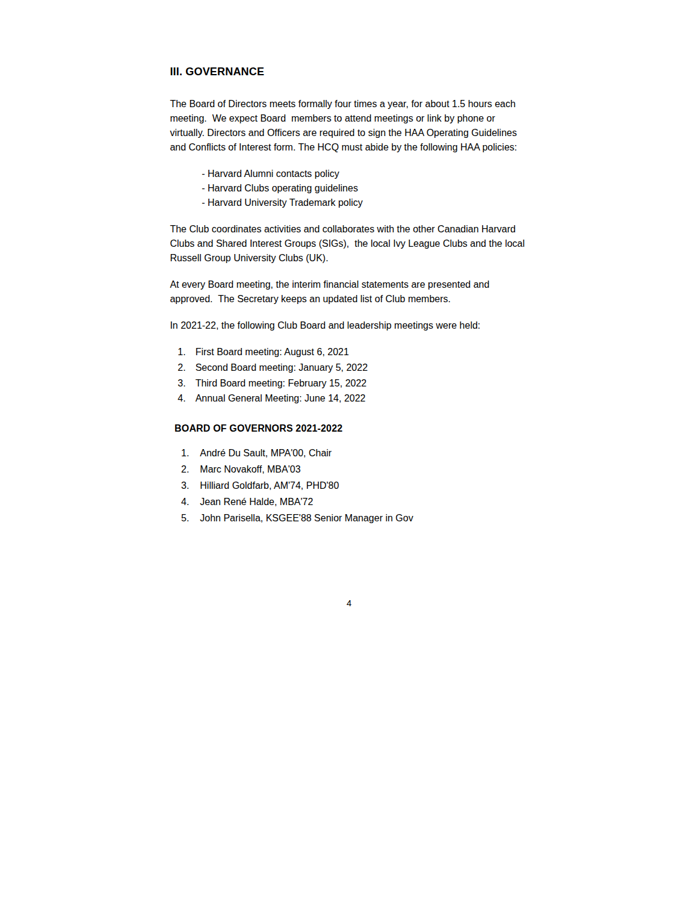III. GOVERNANCE
The Board of Directors meets formally four times a year, for about 1.5 hours each meeting. We expect Board members to attend meetings or link by phone or virtually. Directors and Officers are required to sign the HAA Operating Guidelines and Conflicts of Interest form. The HCQ must abide by the following HAA policies:
- Harvard Alumni contacts policy
- Harvard Clubs operating guidelines
- Harvard University Trademark policy
The Club coordinates activities and collaborates with the other Canadian Harvard Clubs and Shared Interest Groups (SIGs), the local Ivy League Clubs and the local Russell Group University Clubs (UK).
At every Board meeting, the interim financial statements are presented and approved. The Secretary keeps an updated list of Club members.
In 2021-22, the following Club Board and leadership meetings were held:
First Board meeting: August 6, 2021
Second Board meeting: January 5, 2022
Third Board meeting: February 15, 2022
Annual General Meeting: June 14, 2022
BOARD OF GOVERNORS 2021-2022
André Du Sault, MPA'00, Chair
Marc Novakoff, MBA'03
Hilliard Goldfarb, AM'74, PHD'80
Jean René Halde, MBA'72
John Parisella, KSGEE'88 Senior Manager in Gov
4